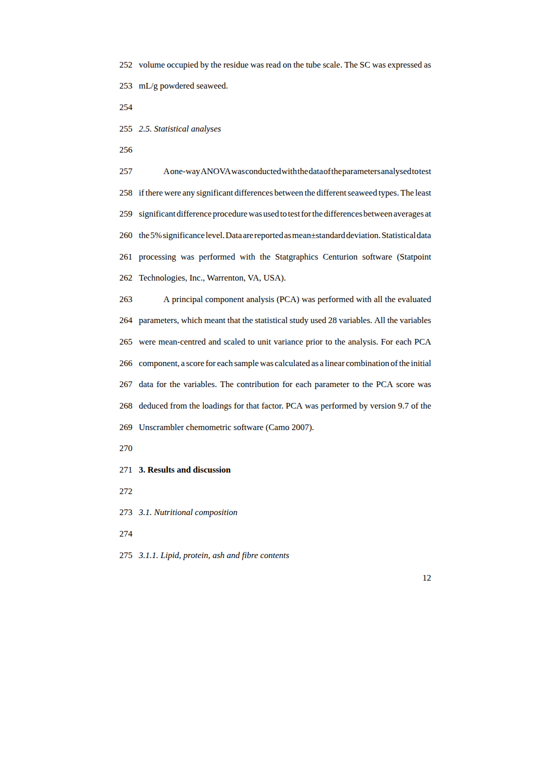252 volume occupied by the residue was read on the tube scale. The SC was expressed as
253 mL/g powdered seaweed.
254
255 2.5. Statistical analyses
256
257 Aone-way ANOVA was conducted with the data of the parameters analysed to test
258 if there were any significant differences between the different seaweed types. The least
259 significant difference procedure was used to test for the differences between averages at
260 the 5% significance level. Data are reported as mean±standard deviation. Statistical data
261 processing was performed with the Statgraphics Centurion software(Statpoint
262 Technologies, Inc., Warrenton, VA, USA).
263 Aprincipal component analysis(PCA) was performed with all the evaluated
264 parameters, which meant that the statistical study used 28 variables. All the variables
265 were mean-centred and scaled to unit variance prior to the analysis. For each PCA
266 component, ascore for each sample was calculated as alinear combination of the initial
267 data for the variables. The contribution for each parameter to the PCA score was
268 deduced from the loadings for that factor. PCA was performed by version 9.7 of the
269 Unscrambler chemometric software (Camo 2007).
270
271 3. Results and discussion
272
273 3.1. Nutritional composition
274
275 3.1.1. Lipid, protein, ash and fibre contents
12